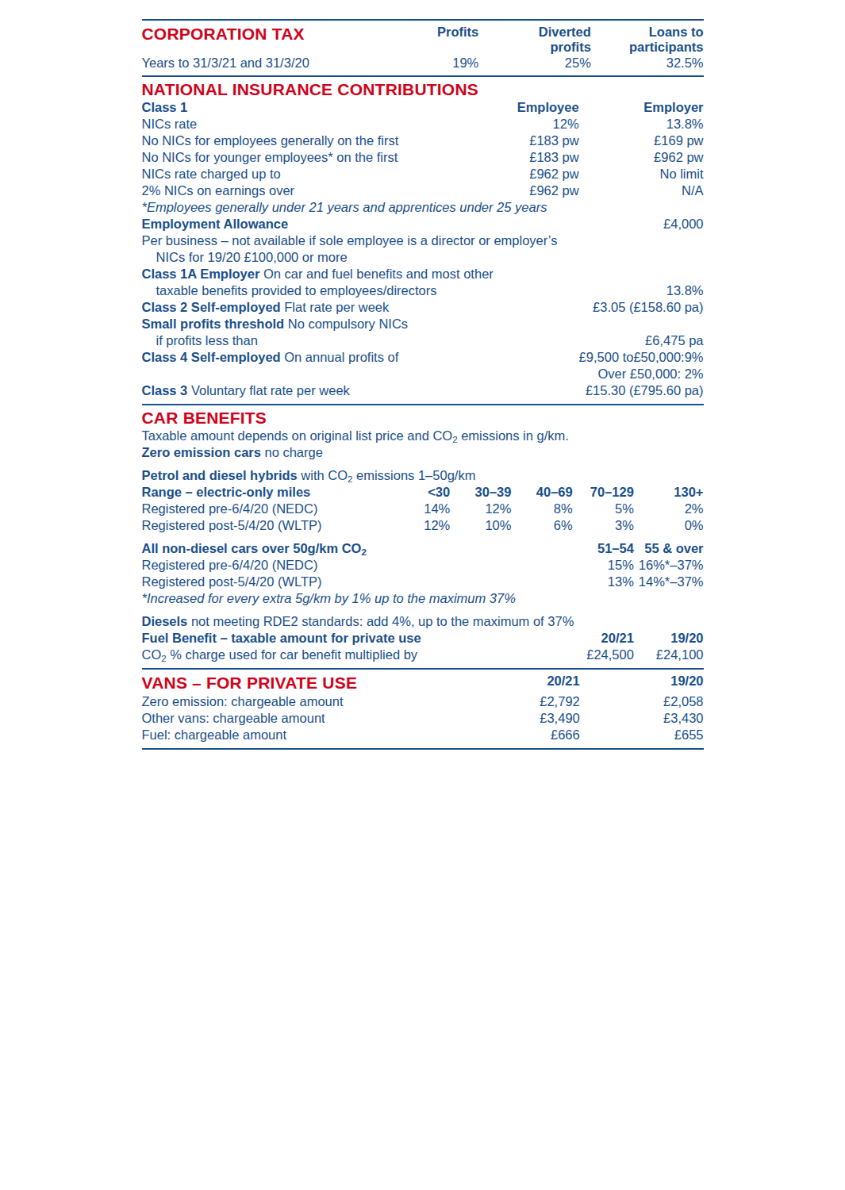| Corporation Tax | Profits | Diverted profits | Loans to participants |
| Years to 31/3/21 and 31/3/20 | 19% | 25% | 32.5% |
National Insurance Contributions
| Class 1 | Employee | Employer |
| NICs rate | 12% | 13.8% |
| No NICs for employees generally on the first | £183 pw | £169 pw |
| No NICs for younger employees* on the first | £183 pw | £962 pw |
| NICs rate charged up to | £962 pw | No limit |
| 2% NICs on earnings over | £962 pw | N/A |
| *Employees generally under 21 years and apprentices under 25 years |
| Employment Allowance | | £4,000 |
| Per business – not available if sole employee is a director or employer’s |
| NICs for 19/20 £100,000 or more |
| Class 1A Employer On car and fuel benefits and most other |
| taxable benefits provided to employees/directors | 13.8% |
| Class 2 Self-employed Flat rate per week | £3.05 (£158.60 pa) |
| Small profits threshold No compulsory NICs |
| if profits less than | £6,475 pa |
| Class 4 Self-employed On annual profits of | £9,500 to£50,000:9% |
| | Over £50,000: 2% |
| Class 3 Voluntary flat rate per week | £15.30 (£795.60 pa) |
Car Benefits
| Taxable amount depends on original list price and CO 2 emissions in g/km. |
| Zero emission cars no charge |
| Petrol and diesel hybrids with CO 2 emissions 1–50g/km |
| Range – electric-only miles | <30 | 30–39 | 40–69 | 70–129 | 130+ |
| Registered pre-6/4/20 (NEDC) | 14% | 12% | 8% | 5% | 2% |
| Registered post-5/4/20 (WLTP) | 12% | 10% | 6% | 3% | 0% |
| All non-diesel cars over 50g/km CO 2 | 51–54 | 55 & over |
| Registered pre-6/4/20 (NEDC) | 15% | 16%*–37% |
| Registered post-5/4/20 (WLTP) | 13% | 14%*–37% |
| *Increased for every extra 5g/km by 1% up to the maximum 37% |
| Diesels not meeting RDE2 standards: add 4%, up to the maximum of 37% |
| Fuel Benefit – taxable amount for private use | 20/21 | 19/20 |
| CO 2 % charge used for car benefit multiplied by | £24,500 | £24,100 |
| Vans – for private use | 20/21 | 19/20 |
| Zero emission: chargeable amount | £2,792 | £2,058 |
| Other vans: chargeable amount | £3,490 | £3,430 |
| Fuel: chargeable amount | £666 | £655 |